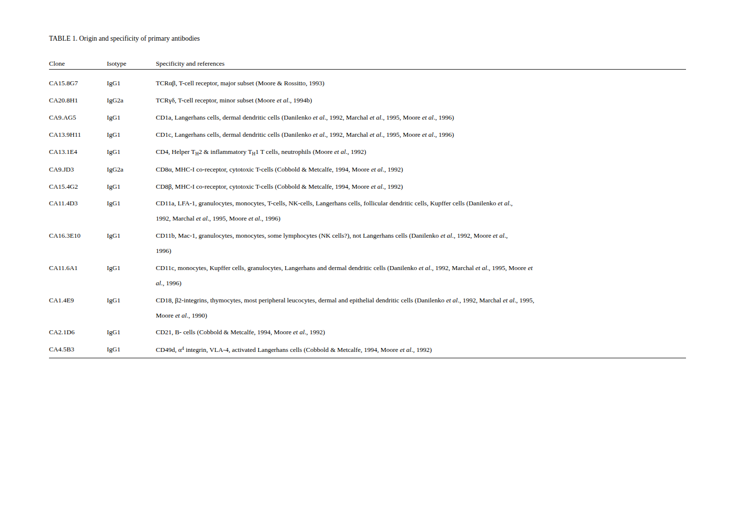TABLE 1. Origin and specificity of primary antibodies
| Clone | Isotype | Specificity and references |
| --- | --- | --- |
| CA15.8G7 | IgG1 | TCRαβ, T-cell receptor, major subset (Moore & Rossitto, 1993) |
| CA20.8H1 | IgG2a | TCRγδ, T-cell receptor, minor subset (Moore et al ., 1994b) |
| CA9.AG5 | IgG1 | CD1a, Langerhans cells, dermal dendritic cells (Danilenko et al ., 1992, Marchal et al ., 1995, Moore et al ., 1996) |
| CA13.9H11 | IgG1 | CD1c, Langerhans cells, dermal dendritic cells (Danilenko et al ., 1992, Marchal et al ., 1995, Moore et al ., 1996) |
| CA13.1E4 | IgG1 | CD4, Helper T H 2 & inflammatory T H 1 T cells, neutrophils (Moore et al ., 1992) |
| CA9.JD3 | IgG2a | CD8α, MHC-I co-receptor, cytotoxic T-cells (Cobbold & Metcalfe, 1994, Moore et al ., 1992) |
| CA15.4G2 | IgG1 | CD8β, MHC-I co-receptor, cytotoxic T-cells (Cobbold & Metcalfe, 1994, Moore et al ., 1992) |
| CA11.4D3 | IgG1 | CD11a, LFA-1, granulocytes, monocytes, T-cells, NK-cells, Langerhans cells, follicular dendritic cells, Kupffer cells (Danilenko et al ., 1992, Marchal et al ., 1995, Moore et al ., 1996) |
| CA16.3E10 | IgG1 | CD11b, Mac-1, granulocytes, monocytes, some lymphocytes (NK cells?), not Langerhans cells (Danilenko et al ., 1992, Moore et al ., 1996) |
| CA11.6A1 | IgG1 | CD11c, monocytes, Kupffer cells, granulocytes, Langerhans and dermal dendritic cells (Danilenko et al ., 1992, Marchal et al ., 1995, Moore et al ., 1996) |
| CA1.4E9 | IgG1 | CD18, β2-integrins, thymocytes, most peripheral leucocytes, dermal and epithelial dendritic cells (Danilenko et al ., 1992, Marchal et al ., 1995, Moore et al ., 1990) |
| CA2.1D6 | IgG1 | CD21, B- cells (Cobbold & Metcalfe, 1994, Moore et al ., 1992) |
| CA4.5B3 | IgG1 | CD49d, α 4 integrin, VLA-4, activated Langerhans cells (Cobbold & Metcalfe, 1994, Moore et al ., 1992) |